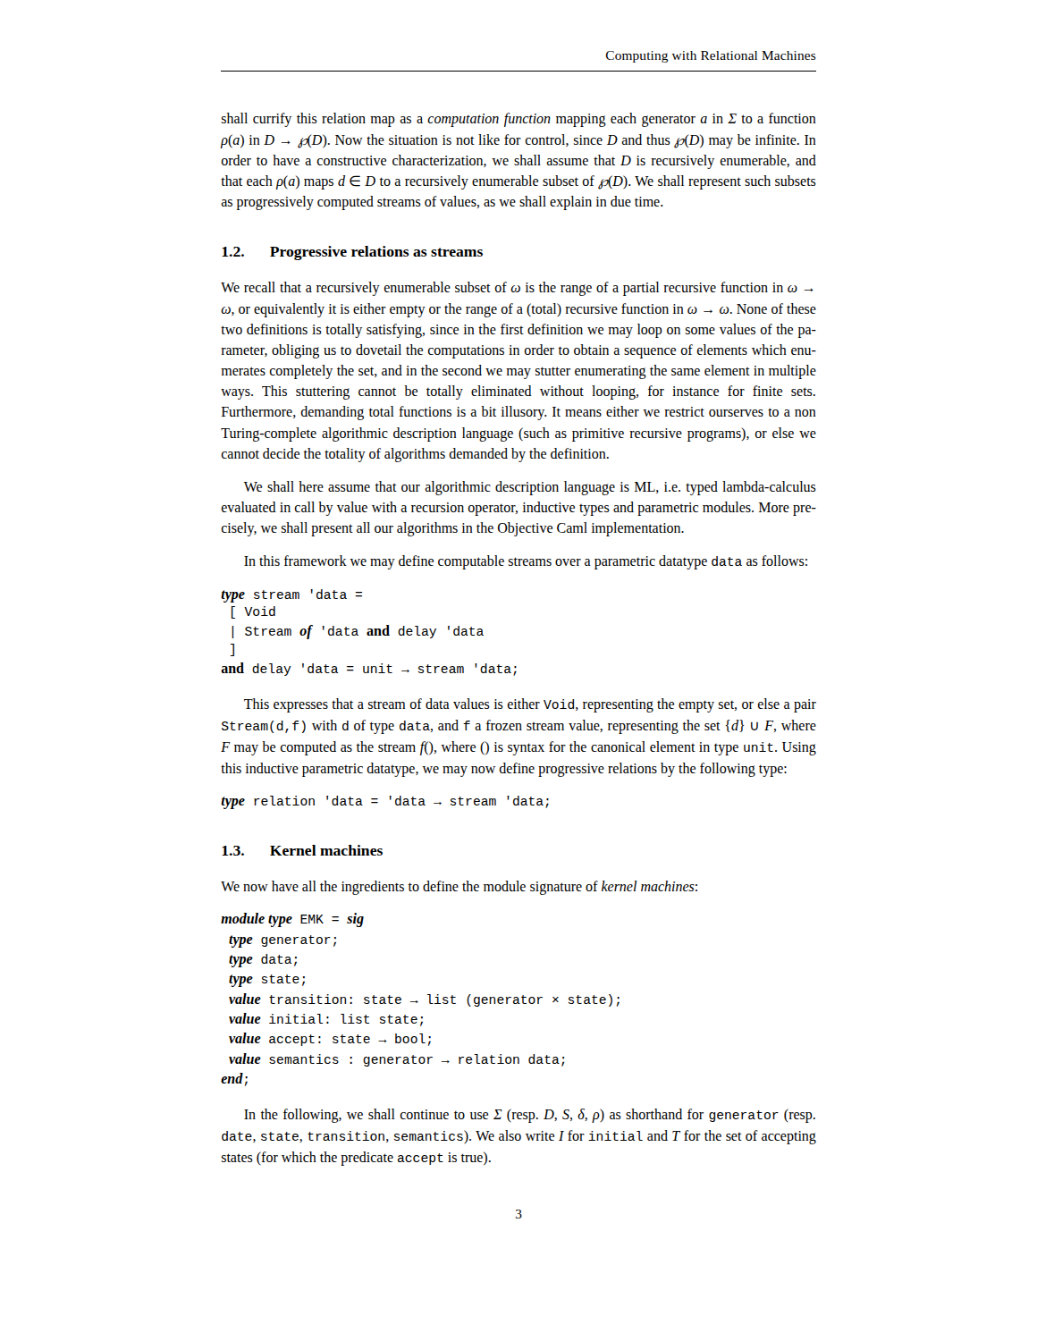Computing with Relational Machines
shall currify this relation map as a computation function mapping each generator a in Σ to a function ρ(a) in D → ℘(D). Now the situation is not like for control, since D and thus ℘(D) may be infinite. In order to have a constructive characterization, we shall assume that D is recursively enumerable, and that each ρ(a) maps d ∈ D to a recursively enumerable subset of ℘(D). We shall represent such subsets as progressively computed streams of values, as we shall explain in due time.
1.2. Progressive relations as streams
We recall that a recursively enumerable subset of ω is the range of a partial recursive function in ω → ω, or equivalently it is either empty or the range of a (total) recursive function in ω → ω. None of these two definitions is totally satisfying, since in the first definition we may loop on some values of the parameter, obliging us to dovetail the computations in order to obtain a sequence of elements which enumerates completely the set, and in the second we may stutter enumerating the same element in multiple ways. This stuttering cannot be totally eliminated without looping, for instance for finite sets. Furthermore, demanding total functions is a bit illusory. It means either we restrict ourserves to a non Turing-complete algorithmic description language (such as primitive recursive programs), or else we cannot decide the totality of algorithms demanded by the definition.
We shall here assume that our algorithmic description language is ML, i.e. typed lambda-calculus evaluated in call by value with a recursion operator, inductive types and parametric modules. More precisely, we shall present all our algorithms in the Objective Caml implementation.
In this framework we may define computable streams over a parametric datatype data as follows:
type stream 'data = [ Void | Stream of 'data and delay 'data ] and delay 'data = unit → stream 'data;
This expresses that a stream of data values is either Void, representing the empty set, or else a pair Stream(d,f) with d of type data, and f a frozen stream value, representing the set {d} ∪ F, where F may be computed as the stream f(), where () is syntax for the canonical element in type unit. Using this inductive parametric datatype, we may now define progressive relations by the following type:
type relation 'data = 'data → stream 'data;
1.3. Kernel machines
We now have all the ingredients to define the module signature of kernel machines:
module type EMK = sig type generator; type data; type state; value transition: state → list (generator × state); value initial: list state; value accept: state → bool; value semantics : generator → relation data; end;
In the following, we shall continue to use Σ (resp. D, S, δ, ρ) as shorthand for generator (resp. date, state, transition, semantics). We also write I for initial and T for the set of accepting states (for which the predicate accept is true).
3